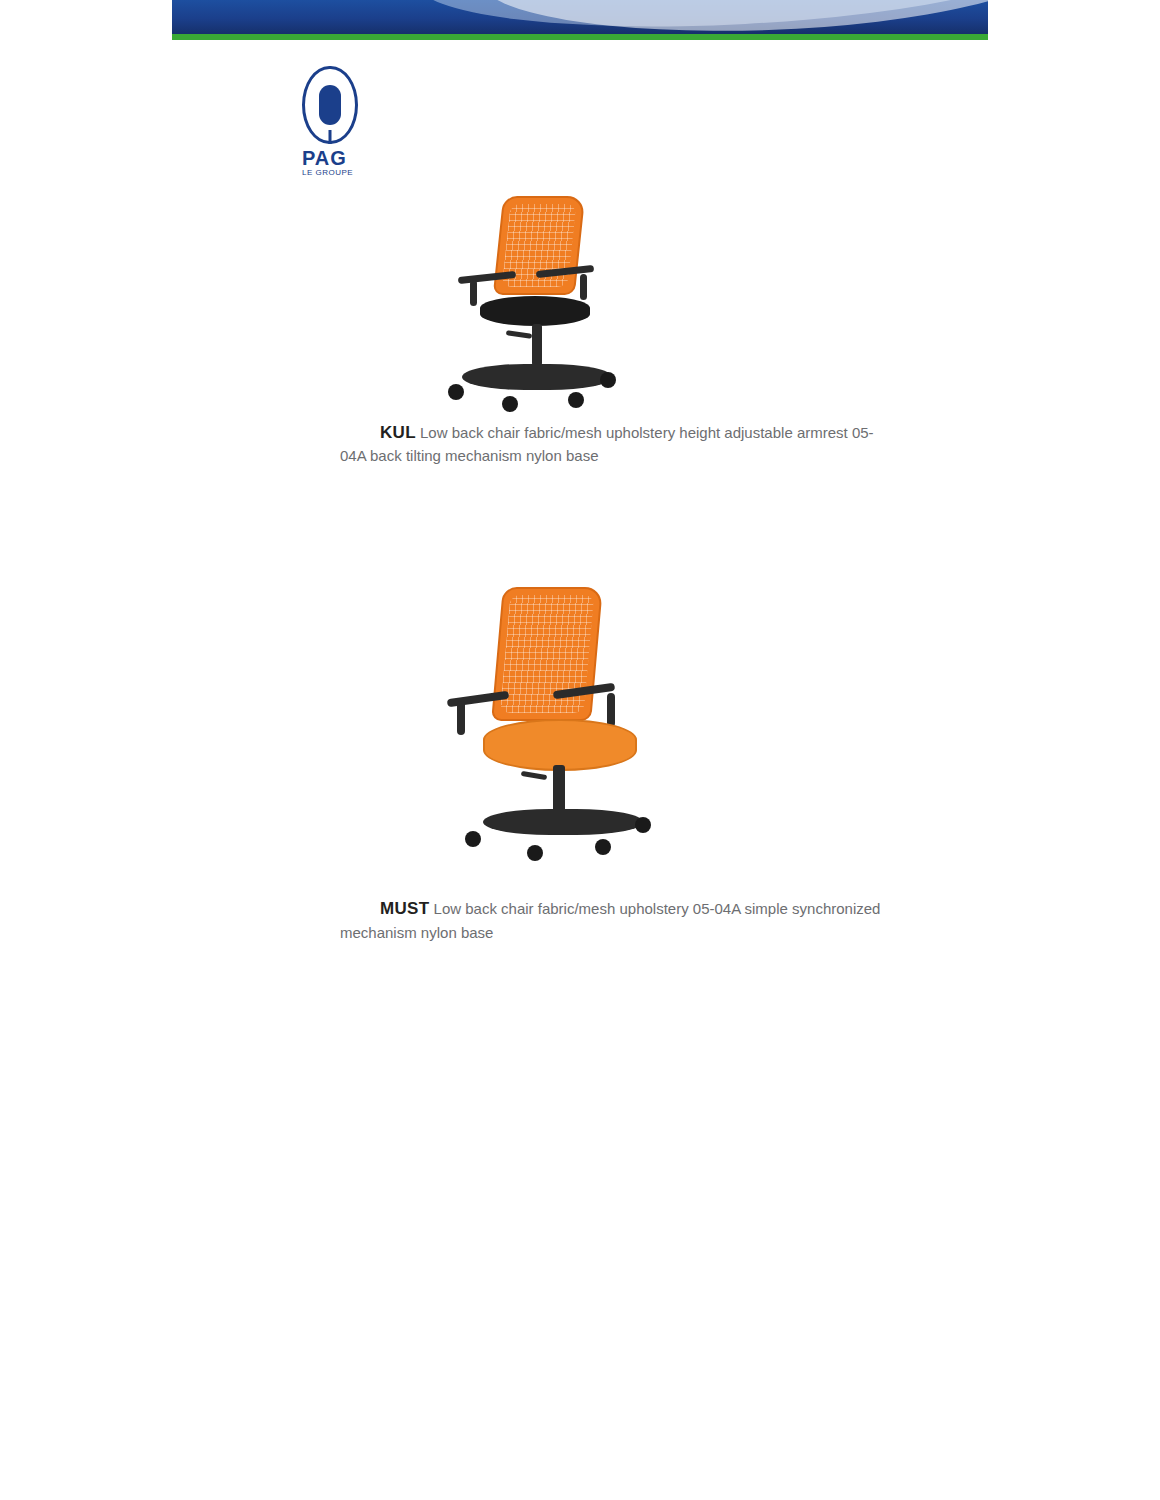PAG
Le Groupe
KUL Low back chair fabric/mesh upholstery height adjustable armrest 05-04A back tilting mechanism nylon base
MUST Low back chair fabric/mesh upholstery 05-04A simple synchronized mechanism nylon base